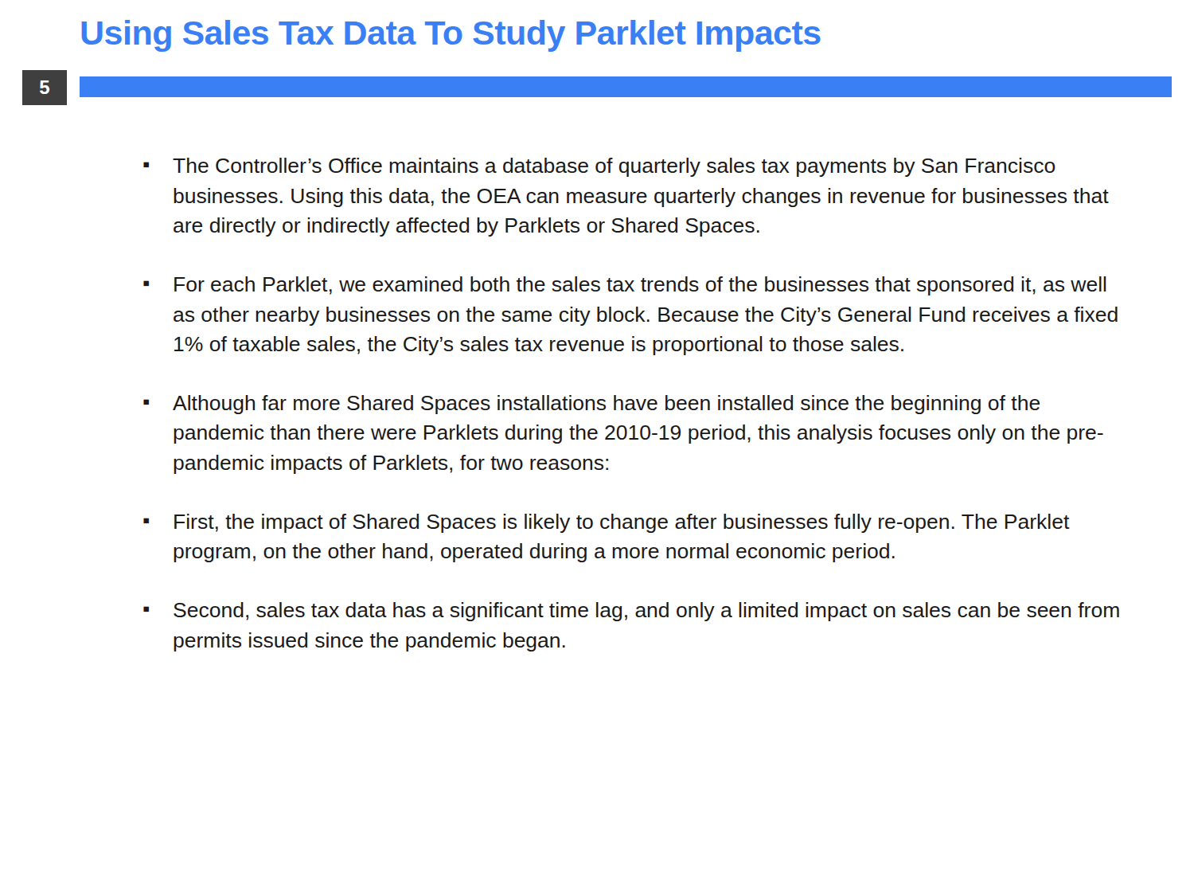Using Sales Tax Data To Study Parklet Impacts
5
The Controller’s Office maintains a database of quarterly sales tax payments by San Francisco businesses. Using this data, the OEA can measure quarterly changes in revenue for businesses that are directly or indirectly affected by Parklets or Shared Spaces.
For each Parklet, we examined both the sales tax trends of the businesses that sponsored it, as well as other nearby businesses on the same city block. Because the City’s General Fund receives a fixed 1% of taxable sales, the City’s sales tax revenue is proportional to those sales.
Although far more Shared Spaces installations have been installed since the beginning of the pandemic than there were Parklets during the 2010-19 period, this analysis focuses only on the pre-pandemic impacts of Parklets, for two reasons:
First, the impact of Shared Spaces is likely to change after businesses fully re-open. The Parklet program, on the other hand, operated during a more normal economic period.
Second, sales tax data has a significant time lag, and only a limited impact on sales can be seen from permits issued since the pandemic began.